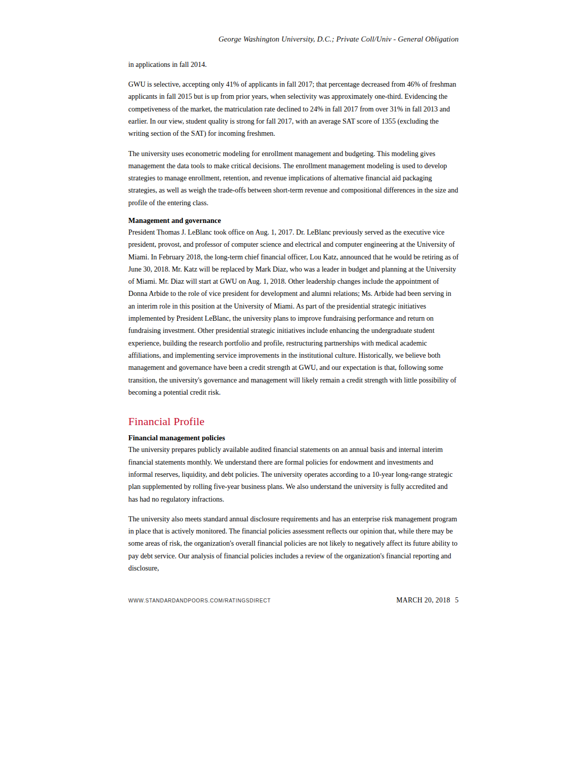George Washington University, D.C.; Private Coll/Univ - General Obligation
in applications in fall 2014.
GWU is selective, accepting only 41% of applicants in fall 2017; that percentage decreased from 46% of freshman applicants in fall 2015 but is up from prior years, when selectivity was approximately one-third. Evidencing the competiveness of the market, the matriculation rate declined to 24% in fall 2017 from over 31% in fall 2013 and earlier. In our view, student quality is strong for fall 2017, with an average SAT score of 1355 (excluding the writing section of the SAT) for incoming freshmen.
The university uses econometric modeling for enrollment management and budgeting. This modeling gives management the data tools to make critical decisions. The enrollment management modeling is used to develop strategies to manage enrollment, retention, and revenue implications of alternative financial aid packaging strategies, as well as weigh the trade-offs between short-term revenue and compositional differences in the size and profile of the entering class.
Management and governance
President Thomas J. LeBlanc took office on Aug. 1, 2017. Dr. LeBlanc previously served as the executive vice president, provost, and professor of computer science and electrical and computer engineering at the University of Miami. In February 2018, the long-term chief financial officer, Lou Katz, announced that he would be retiring as of June 30, 2018. Mr. Katz will be replaced by Mark Diaz, who was a leader in budget and planning at the University of Miami. Mr. Diaz will start at GWU on Aug. 1, 2018. Other leadership changes include the appointment of Donna Arbide to the role of vice president for development and alumni relations; Ms. Arbide had been serving in an interim role in this position at the University of Miami. As part of the presidential strategic initiatives implemented by President LeBlanc, the university plans to improve fundraising performance and return on fundraising investment. Other presidential strategic initiatives include enhancing the undergraduate student experience, building the research portfolio and profile, restructuring partnerships with medical academic affiliations, and implementing service improvements in the institutional culture. Historically, we believe both management and governance have been a credit strength at GWU, and our expectation is that, following some transition, the university's governance and management will likely remain a credit strength with little possibility of becoming a potential credit risk.
Financial Profile
Financial management policies
The university prepares publicly available audited financial statements on an annual basis and internal interim financial statements monthly. We understand there are formal policies for endowment and investments and informal reserves, liquidity, and debt policies. The university operates according to a 10-year long-range strategic plan supplemented by rolling five-year business plans. We also understand the university is fully accredited and has had no regulatory infractions.
The university also meets standard annual disclosure requirements and has an enterprise risk management program in place that is actively monitored. The financial policies assessment reflects our opinion that, while there may be some areas of risk, the organization's overall financial policies are not likely to negatively affect its future ability to pay debt service. Our analysis of financial policies includes a review of the organization's financial reporting and disclosure,
www.standardandpoors.com/ratingsdirect MARCH 20, 20185